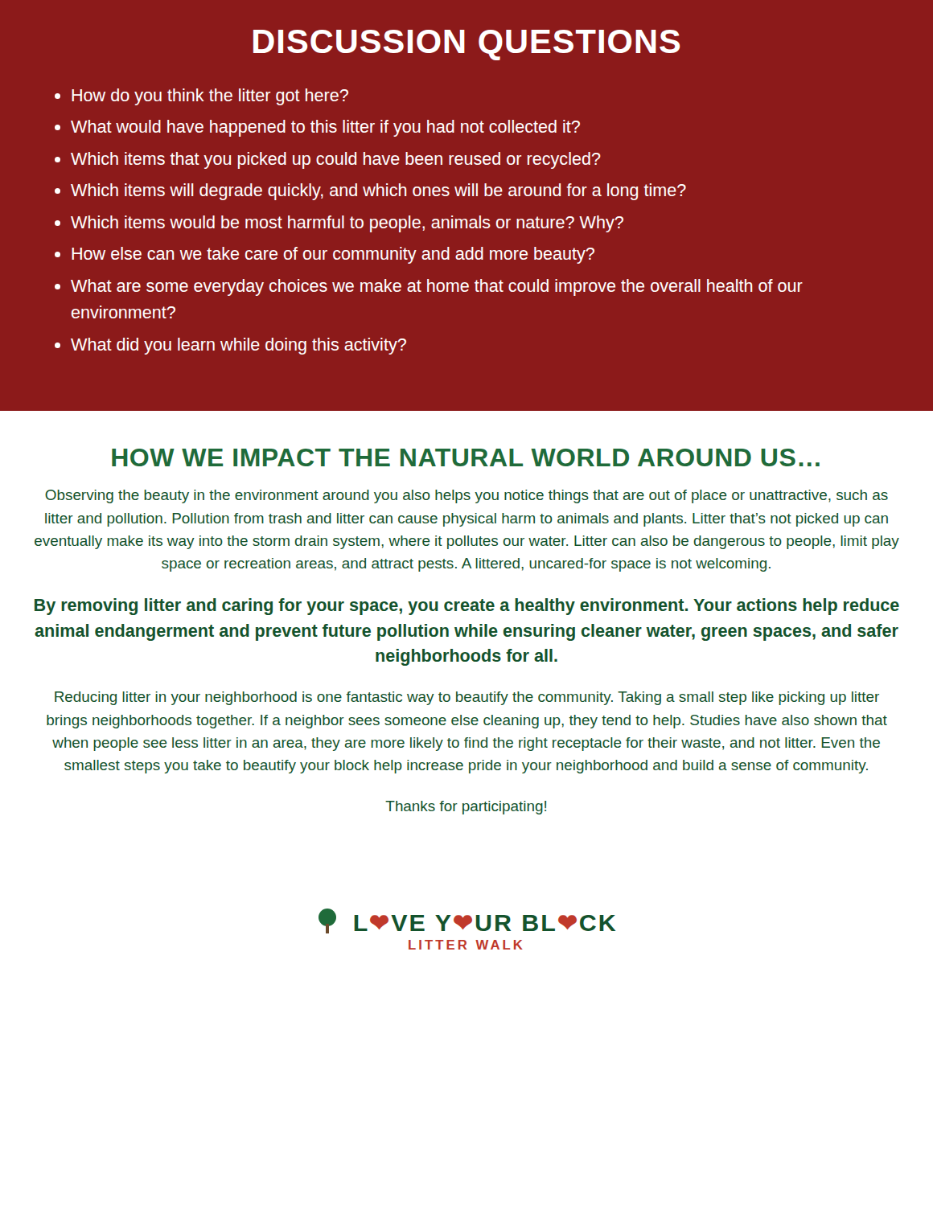Discussion Questions
How do you think the litter got here?
What would have happened to this litter if you had not collected it?
Which items that you picked up could have been reused or recycled?
Which items will degrade quickly, and which ones will be around for a long time?
Which items would be most harmful to people, animals or nature? Why?
How else can we take care of our community and add more beauty?
What are some everyday choices we make at home that could improve the overall health of our environment?
What did you learn while doing this activity?
How We Impact the Natural World Around Us…
Observing the beauty in the environment around you also helps you notice things that are out of place or unattractive, such as litter and pollution. Pollution from trash and litter can cause physical harm to animals and plants. Litter that’s not picked up can eventually make its way into the storm drain system, where it pollutes our water. Litter can also be dangerous to people, limit play space or recreation areas, and attract pests. A littered, uncared-for space is not welcoming.
By removing litter and caring for your space, you create a healthy environment. Your actions help reduce animal endangerment and prevent future pollution while ensuring cleaner water, green spaces, and safer neighborhoods for all.
Reducing litter in your neighborhood is one fantastic way to beautify the community. Taking a small step like picking up litter brings neighborhoods together. If a neighbor sees someone else cleaning up, they tend to help. Studies have also shown that when people see less litter in an area, they are more likely to find the right receptacle for their waste, and not litter. Even the smallest steps you take to beautify your block help increase pride in your neighborhood and build a sense of community.
Thanks for participating!
L❤VE Y❤UR BL❤CK
LITTER WALK